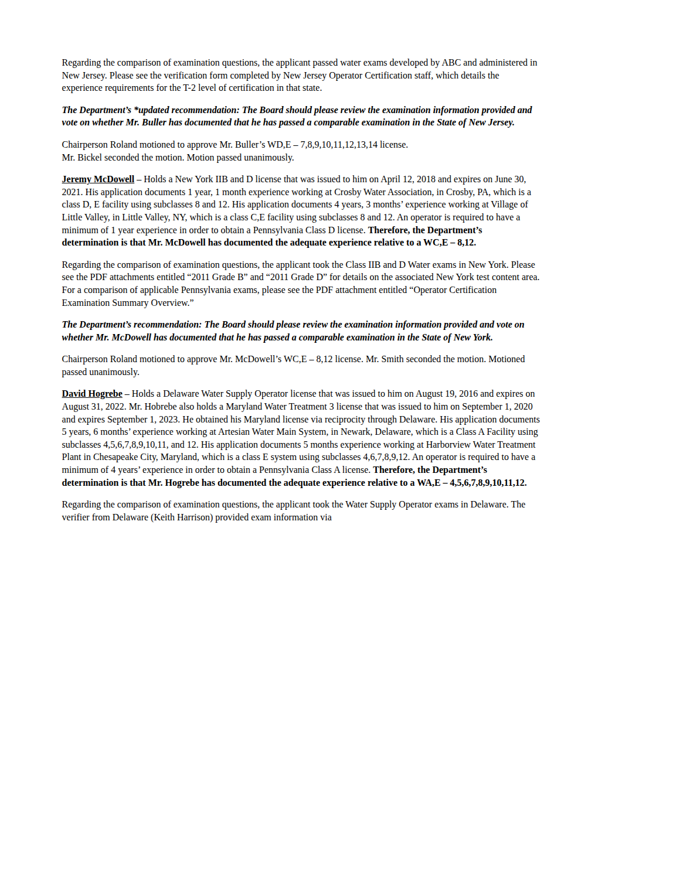Regarding the comparison of examination questions, the applicant passed water exams developed by ABC and administered in New Jersey. Please see the verification form completed by New Jersey Operator Certification staff, which details the experience requirements for the T-2 level of certification in that state.
The Department’s *updated recommendation: The Board should please review the examination information provided and vote on whether Mr. Buller has documented that he has passed a comparable examination in the State of New Jersey.
Chairperson Roland motioned to approve Mr. Buller’s WD,E – 7,8,9,10,11,12,13,14 license.
Mr. Bickel seconded the motion. Motion passed unanimously.
Jeremy McDowell – Holds a New York IIB and D license that was issued to him on April 12, 2018 and expires on June 30, 2021. His application documents 1 year, 1 month experience working at Crosby Water Association, in Crosby, PA, which is a class D, E facility using subclasses 8 and 12. His application documents 4 years, 3 months’ experience working at Village of Little Valley, in Little Valley, NY, which is a class C,E facility using subclasses 8 and 12. An operator is required to have a minimum of 1 year experience in order to obtain a Pennsylvania Class D license. Therefore, the Department’s determination is that Mr. McDowell has documented the adequate experience relative to a WC,E – 8,12.
Regarding the comparison of examination questions, the applicant took the Class IIB and D Water exams in New York. Please see the PDF attachments entitled “2011 Grade B” and “2011 Grade D” for details on the associated New York test content area. For a comparison of applicable Pennsylvania exams, please see the PDF attachment entitled “Operator Certification Examination Summary Overview.”
The Department’s recommendation: The Board should please review the examination information provided and vote on whether Mr. McDowell has documented that he has passed a comparable examination in the State of New York.
Chairperson Roland motioned to approve Mr. McDowell’s WC,E – 8,12 license. Mr. Smith seconded the motion. Motioned passed unanimously.
David Hogrebe – Holds a Delaware Water Supply Operator license that was issued to him on August 19, 2016 and expires on August 31, 2022. Mr. Hobrebe also holds a Maryland Water Treatment 3 license that was issued to him on September 1, 2020 and expires September 1, 2023. He obtained his Maryland license via reciprocity through Delaware. His application documents 5 years, 6 months’ experience working at Artesian Water Main System, in Newark, Delaware, which is a Class A Facility using subclasses 4,5,6,7,8,9,10,11, and 12. His application documents 5 months experience working at Harborview Water Treatment Plant in Chesapeake City, Maryland, which is a class E system using subclasses 4,6,7,8,9,12. An operator is required to have a minimum of 4 years’ experience in order to obtain a Pennsylvania Class A license. Therefore, the Department’s determination is that Mr. Hogrebe has documented the adequate experience relative to a WA,E – 4,5,6,7,8,9,10,11,12.
Regarding the comparison of examination questions, the applicant took the Water Supply Operator exams in Delaware. The verifier from Delaware (Keith Harrison) provided exam information via